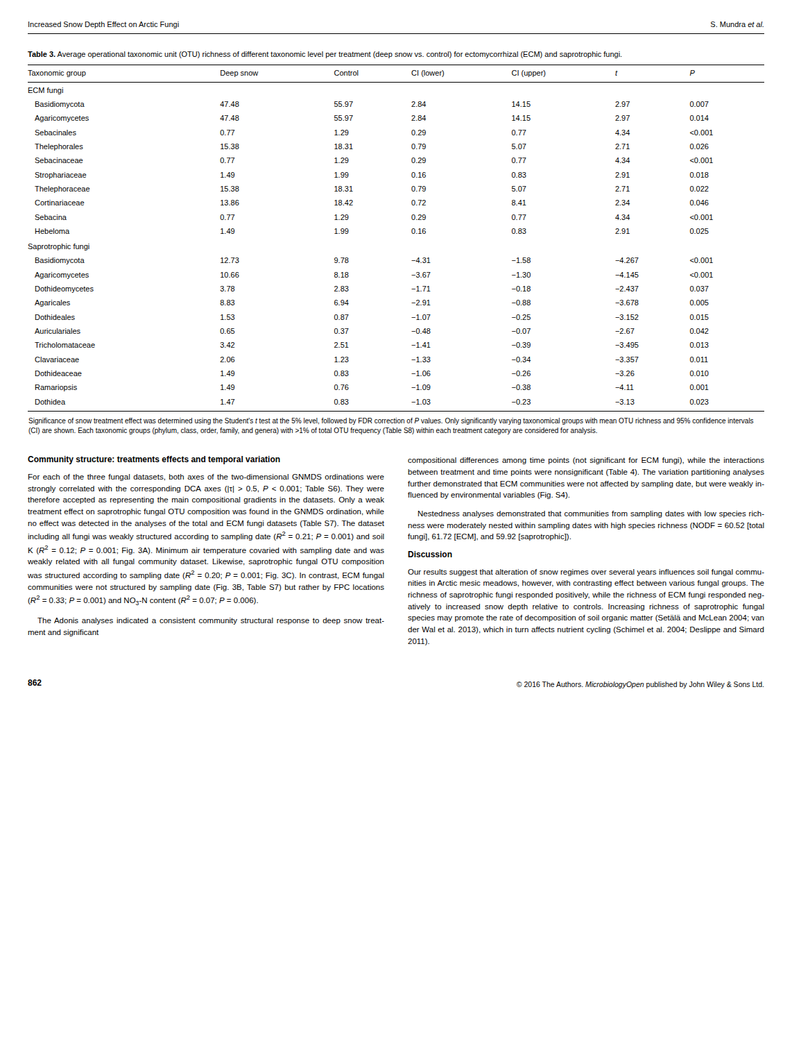Increased Snow Depth Effect on Arctic Fungi
S. Mundra et al.
Table 3. Average operational taxonomic unit (OTU) richness of different taxonomic level per treatment (deep snow vs. control) for ectomycorrhizal (ECM) and saprotrophic fungi.
| Taxonomic group | Deep snow | Control | CI (lower) | CI (upper) | t | P |
| --- | --- | --- | --- | --- | --- | --- |
| ECM fungi | | | | | | |
| Basidiomycota | 47.48 | 55.97 | 2.84 | 14.15 | 2.97 | 0.007 |
| Agaricomycetes | 47.48 | 55.97 | 2.84 | 14.15 | 2.97 | 0.014 |
| Sebacinales | 0.77 | 1.29 | 0.29 | 0.77 | 4.34 | <0.001 |
| Thelephorales | 15.38 | 18.31 | 0.79 | 5.07 | 2.71 | 0.026 |
| Sebacinaceae | 0.77 | 1.29 | 0.29 | 0.77 | 4.34 | <0.001 |
| Strophariaceae | 1.49 | 1.99 | 0.16 | 0.83 | 2.91 | 0.018 |
| Thelephoraceae | 15.38 | 18.31 | 0.79 | 5.07 | 2.71 | 0.022 |
| Cortinariaceae | 13.86 | 18.42 | 0.72 | 8.41 | 2.34 | 0.046 |
| Sebacina | 0.77 | 1.29 | 0.29 | 0.77 | 4.34 | <0.001 |
| Hebeloma | 1.49 | 1.99 | 0.16 | 0.83 | 2.91 | 0.025 |
| Saprotrophic fungi | | | | | | |
| Basidiomycota | 12.73 | 9.78 | −4.31 | −1.58 | −4.267 | <0.001 |
| Agaricomycetes | 10.66 | 8.18 | −3.67 | −1.30 | −4.145 | <0.001 |
| Dothideomycetes | 3.78 | 2.83 | −1.71 | −0.18 | −2.437 | 0.037 |
| Agaricales | 8.83 | 6.94 | −2.91 | −0.88 | −3.678 | 0.005 |
| Dothideales | 1.53 | 0.87 | −1.07 | −0.25 | −3.152 | 0.015 |
| Auriculariales | 0.65 | 0.37 | −0.48 | −0.07 | −2.67 | 0.042 |
| Tricholomataceae | 3.42 | 2.51 | −1.41 | −0.39 | −3.495 | 0.013 |
| Clavariaceae | 2.06 | 1.23 | −1.33 | −0.34 | −3.357 | 0.011 |
| Dothideaceae | 1.49 | 0.83 | −1.06 | −0.26 | −3.26 | 0.010 |
| Ramariopsis | 1.49 | 0.76 | −1.09 | −0.38 | −4.11 | 0.001 |
| Dothidea | 1.47 | 0.83 | −1.03 | −0.23 | −3.13 | 0.023 |
| Significance of snow treatment effect was determined using the Student's t test at the 5% level, followed by FDR correction of P values. Only significantly varying taxonomical groups with mean OTU richness and 95% confidence intervals (CI) are shown. Each taxonomic groups (phylum, class, order, family, and genera) with >1% of total OTU frequency (Table S8) within each treatment category are considered for analysis. |
Community structure: treatments effects and temporal variation
For each of the three fungal datasets, both axes of the two-dimensional GNMDS ordinations were strongly correlated with the corresponding DCA axes (|τ| > 0.5, P < 0.001; Table S6). They were therefore accepted as representing the main compositional gradients in the datasets. Only a weak treatment effect on saprotrophic fungal OTU composition was found in the GNMDS ordination, while no effect was detected in the analyses of the total and ECM fungi datasets (Table S7). The dataset including all fungi was weakly structured according to sampling date (R2 = 0.21; P = 0.001) and soil K (R2 = 0.12; P = 0.001; Fig. 3A). Minimum air temperature covaried with sampling date and was weakly related with all fungal community dataset. Likewise, saprotrophic fungal OTU composition was structured according to sampling date (R2 = 0.20; P = 0.001; Fig. 3C). In contrast, ECM fungal communities were not structured by sampling date (Fig. 3B, Table S7) but rather by FPC locations (R2 = 0.33; P = 0.001) and NO3-N content (R2 = 0.07; P = 0.006).
The Adonis analyses indicated a consistent community structural response to deep snow treatment and significant
compositional differences among time points (not significant for ECM fungi), while the interactions between treatment and time points were nonsignificant (Table 4). The variation partitioning analyses further demonstrated that ECM communities were not affected by sampling date, but were weakly influenced by environmental variables (Fig. S4).
Nestedness analyses demonstrated that communities from sampling dates with low species richness were moderately nested within sampling dates with high species richness (NODF = 60.52 [total fungi], 61.72 [ECM], and 59.92 [saprotrophic]).
Discussion
Our results suggest that alteration of snow regimes over several years influences soil fungal communities in Arctic mesic meadows, however, with contrasting effect between various fungal groups. The richness of saprotrophic fungi responded positively, while the richness of ECM fungi responded negatively to increased snow depth relative to controls. Increasing richness of saprotrophic fungal species may promote the rate of decomposition of soil organic matter (Setälä and McLean 2004; van der Wal et al. 2013), which in turn affects nutrient cycling (Schimel et al. 2004; Deslippe and Simard 2011).
862
© 2016 The Authors. MicrobiologyOpen published by John Wiley & Sons Ltd.